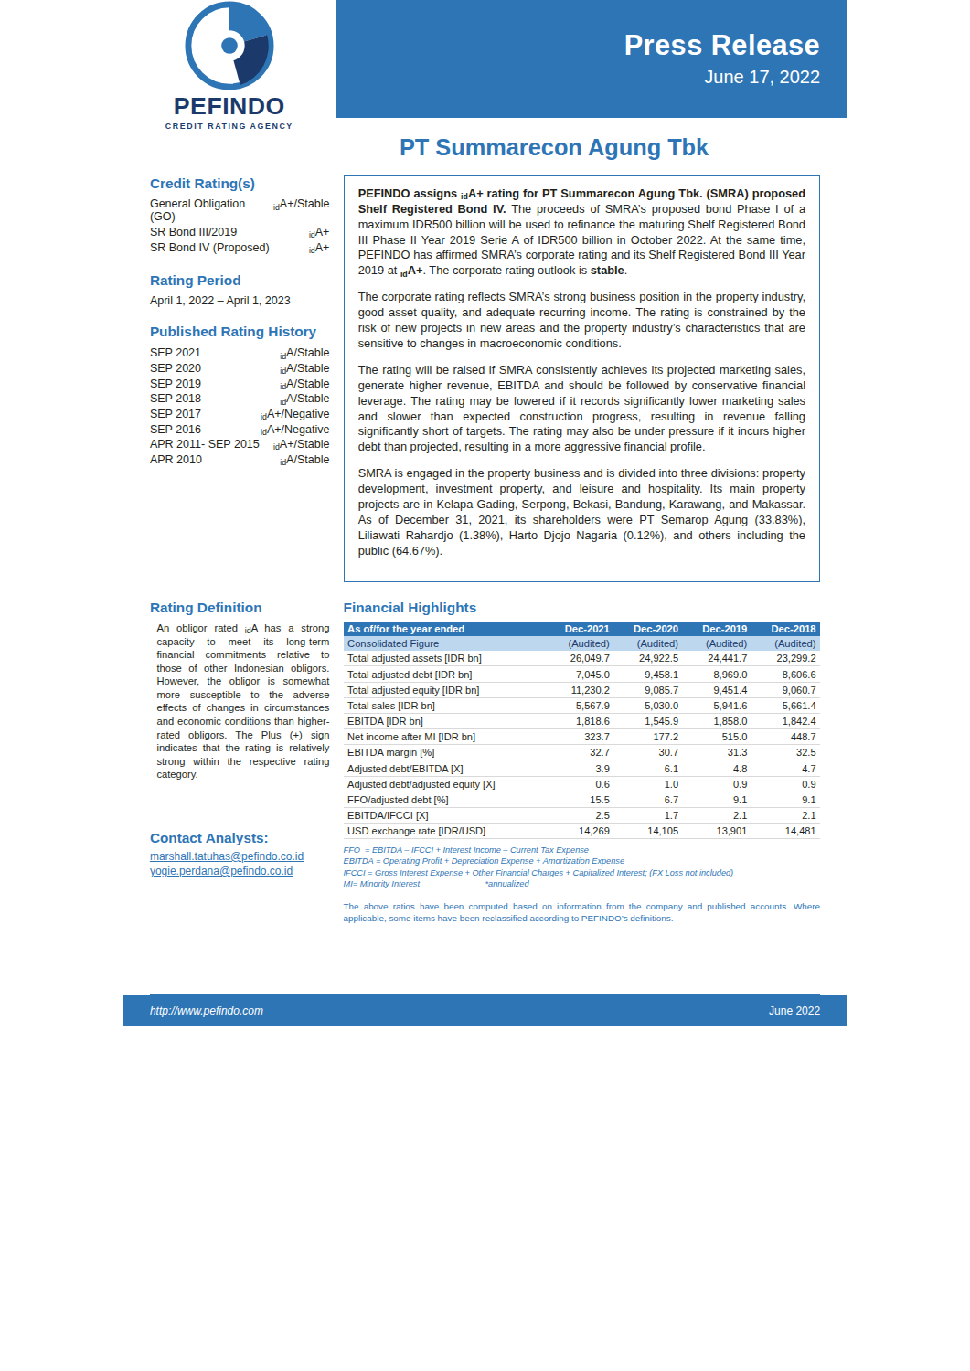PEFINDO
CREDIT RATING AGENCY
Press Release
June 17, 2022
PT Summarecon Agung Tbk
Credit Rating(s)
| General Obligation (GO) | id A+/Stable |
| SR Bond III/2019 | id A+ |
| SR Bond IV (Proposed) | id A+ |
Rating Period
April 1, 2022 – April 1, 2023
Published Rating History
| SEP 2021 | id A/Stable |
| SEP 2020 | id A/Stable |
| SEP 2019 | id A/Stable |
| SEP 2018 | id A/Stable |
| SEP 2017 | id A+/Negative |
| SEP 2016 | id A+/Negative |
| APR 2011- SEP 2015 | id A+/Stable |
| APR 2010 | id A/Stable |
PEFINDO assigns id A+ rating for PT Summarecon Agung Tbk. (SMRA) proposed Shelf Registered Bond IV. The proceeds of SMRA’s proposed bond Phase I of a maximum IDR500 billion will be used to refinance the maturing Shelf Registered Bond III Phase II Year 2019 Serie A of IDR500 billion in October 2022. At the same time, PEFINDO has affirmed SMRA’s corporate rating and its Shelf Registered Bond III Year 2019 at id A+. The corporate rating outlook is stable.
The corporate rating reflects SMRA’s strong business position in the property industry, good asset quality, and adequate recurring income. The rating is constrained by the risk of new projects in new areas and the property industry’s characteristics that are sensitive to changes in macroeconomic conditions.
The rating will be raised if SMRA consistently achieves its projected marketing sales, generate higher revenue, EBITDA and should be followed by conservative financial leverage. The rating may be lowered if it records significantly lower marketing sales and slower than expected construction progress, resulting in revenue falling significantly short of targets. The rating may also be under pressure if it incurs higher debt than projected, resulting in a more aggressive financial profile.
SMRA is engaged in the property business and is divided into three divisions: property development, investment property, and leisure and hospitality. Its main property projects are in Kelapa Gading, Serpong, Bekasi, Bandung, Karawang, and Makassar. As of December 31, 2021, its shareholders were PT Semarop Agung (33.83%), Liliawati Rahardjo (1.38%), Harto Djojo Nagaria (0.12%), and others including the public (64.67%).
Rating Definition
An obligor rated id A has a strong capacity to meet its long-term financial commitments relative to those of other Indonesian obligors. However, the obligor is somewhat more susceptible to the adverse effects of changes in circumstances and economic conditions than higher-rated obligors. The Plus (+) sign indicates that the rating is relatively strong within the respective rating category.
Contact Analysts:
marshall.tatuhas@pefindo.co.id yogie.perdana@pefindo.co.id
Financial Highlights
| As of/for the year ended | Dec-2021 | Dec-2020 | Dec-2019 | Dec-2018 |
| --- | --- | --- | --- | --- |
| Consolidated Figure | (Audited) | (Audited) | (Audited) | (Audited) |
| Total adjusted assets [IDR bn] | 26,049.7 | 24,922.5 | 24,441.7 | 23,299.2 |
| Total adjusted debt [IDR bn] | 7,045.0 | 9,458.1 | 8,969.0 | 8,606.6 |
| Total adjusted equity [IDR bn] | 11,230.2 | 9,085.7 | 9,451.4 | 9,060.7 |
| Total sales [IDR bn] | 5,567.9 | 5,030.0 | 5,941.6 | 5,661.4 |
| EBITDA [IDR bn] | 1,818.6 | 1,545.9 | 1,858.0 | 1,842.4 |
| Net income after MI [IDR bn] | 323.7 | 177.2 | 515.0 | 448.7 |
| EBITDA margin [%] | 32.7 | 30.7 | 31.3 | 32.5 |
| Adjusted debt/EBITDA [X] | 3.9 | 6.1 | 4.8 | 4.7 |
| Adjusted debt/adjusted equity [X] | 0.6 | 1.0 | 0.9 | 0.9 |
| FFO/adjusted debt [%] | 15.5 | 6.7 | 9.1 | 9.1 |
| EBITDA/IFCCI [X] | 2.5 | 1.7 | 2.1 | 2.1 |
| USD exchange rate [IDR/USD] | 14,269 | 14,105 | 13,901 | 14,481 |
FFO = EBITDA – IFCCI + Interest Income – Current Tax Expense
EBITDA = Operating Profit + Depreciation Expense + Amortization Expense
IFCCI = Gross Interest Expense + Other Financial Charges + Capitalized Interest; (FX Loss not included)
MI= Minority Interest *annualized
The above ratios have been computed based on information from the company and published accounts. Where applicable, some items have been reclassified according to PEFINDO’s definitions.
http://www.pefindo.com June 2022